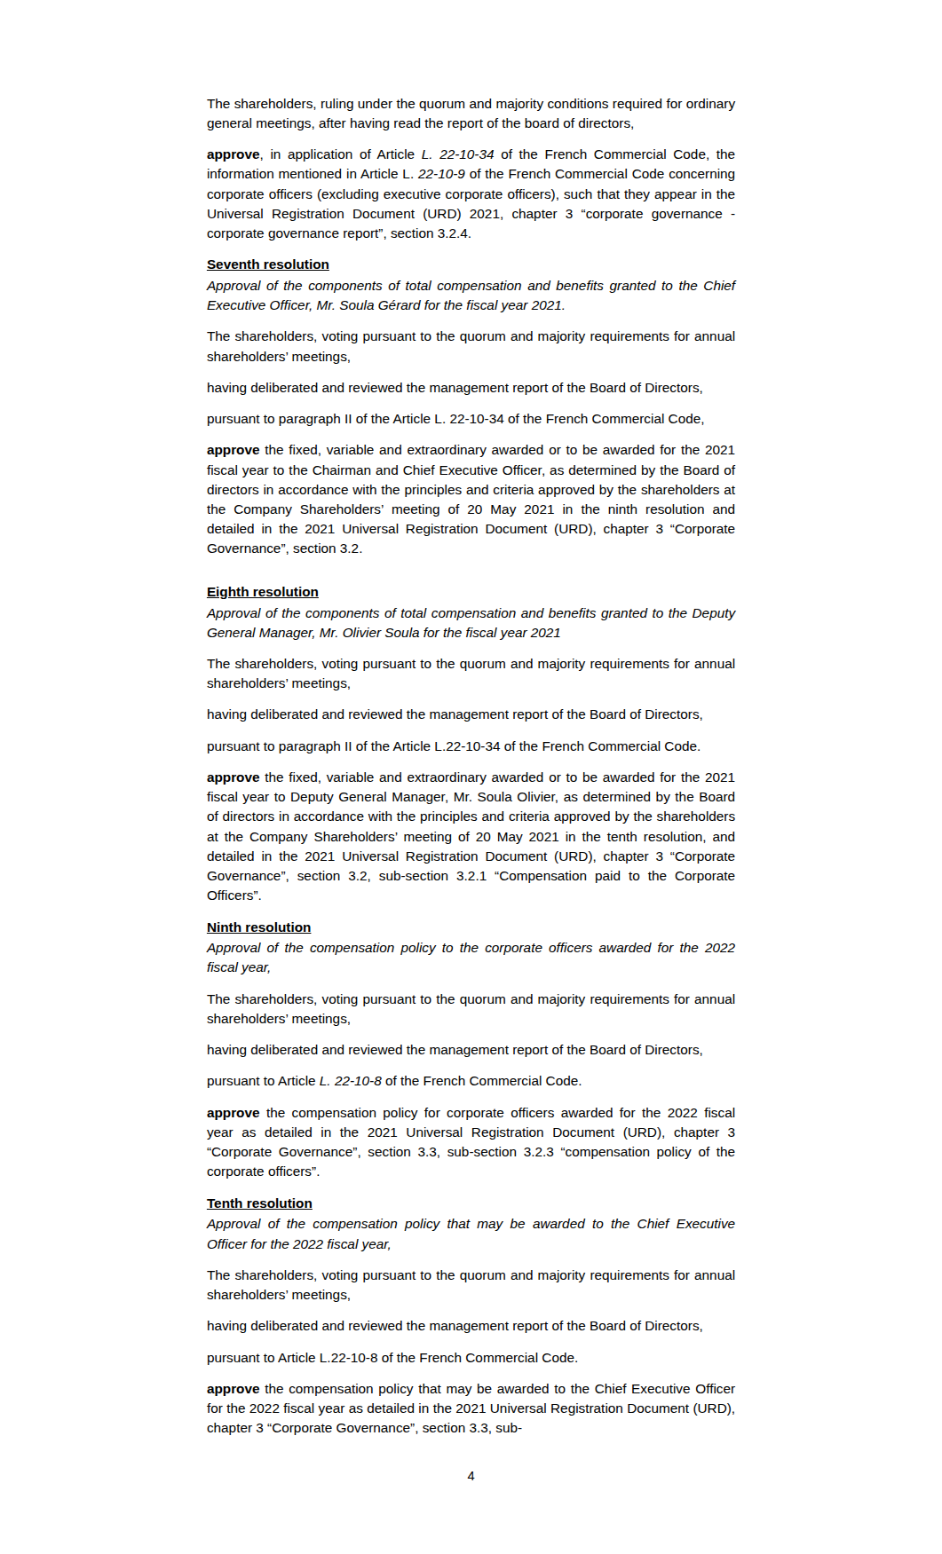The shareholders, ruling under the quorum and majority conditions required for ordinary general meetings, after having read the report of the board of directors,
approve, in application of Article L. 22-10-34 of the French Commercial Code, the information mentioned in Article L. 22-10-9 of the French Commercial Code concerning corporate officers (excluding executive corporate officers), such that they appear in the Universal Registration Document (URD) 2021, chapter 3 “corporate governance - corporate governance report”, section 3.2.4.
Seventh resolution
Approval of the components of total compensation and benefits granted to the Chief Executive Officer, Mr. Soula Gérard for the fiscal year 2021.
The shareholders, voting pursuant to the quorum and majority requirements for annual shareholders’ meetings,
having deliberated and reviewed the management report of the Board of Directors,
pursuant to paragraph II of the Article L. 22-10-34 of the French Commercial Code,
approve the fixed, variable and extraordinary awarded or to be awarded for the 2021 fiscal year to the Chairman and Chief Executive Officer, as determined by the Board of directors in accordance with the principles and criteria approved by the shareholders at the Company Shareholders’ meeting of 20 May 2021 in the ninth resolution and detailed in the 2021 Universal Registration Document (URD), chapter 3 “Corporate Governance”, section 3.2.
Eighth resolution
Approval of the components of total compensation and benefits granted to the Deputy General Manager, Mr. Olivier Soula for the fiscal year 2021
The shareholders, voting pursuant to the quorum and majority requirements for annual shareholders’ meetings,
having deliberated and reviewed the management report of the Board of Directors,
pursuant to paragraph II of the Article L.22-10-34 of the French Commercial Code.
approve the fixed, variable and extraordinary awarded or to be awarded for the 2021 fiscal year to Deputy General Manager, Mr. Soula Olivier, as determined by the Board of directors in accordance with the principles and criteria approved by the shareholders at the Company Shareholders’ meeting of 20 May 2021 in the tenth resolution, and detailed in the 2021 Universal Registration Document (URD), chapter 3 “Corporate Governance”, section 3.2, sub-section 3.2.1 “Compensation paid to the Corporate Officers”.
Ninth resolution
Approval of the compensation policy to the corporate officers awarded for the 2022 fiscal year,
The shareholders, voting pursuant to the quorum and majority requirements for annual shareholders’ meetings,
having deliberated and reviewed the management report of the Board of Directors,
pursuant to Article L. 22-10-8 of the French Commercial Code.
approve the compensation policy for corporate officers awarded for the 2022 fiscal year as detailed in the 2021 Universal Registration Document (URD), chapter 3 “Corporate Governance”, section 3.3, sub-section 3.2.3 “compensation policy of the corporate officers”.
Tenth resolution
Approval of the compensation policy that may be awarded to the Chief Executive Officer for the 2022 fiscal year,
The shareholders, voting pursuant to the quorum and majority requirements for annual shareholders’ meetings,
having deliberated and reviewed the management report of the Board of Directors,
pursuant to Article L.22-10-8 of the French Commercial Code.
approve the compensation policy that may be awarded to the Chief Executive Officer for the 2022 fiscal year as detailed in the 2021 Universal Registration Document (URD), chapter 3 “Corporate Governance”, section 3.3, sub-
4